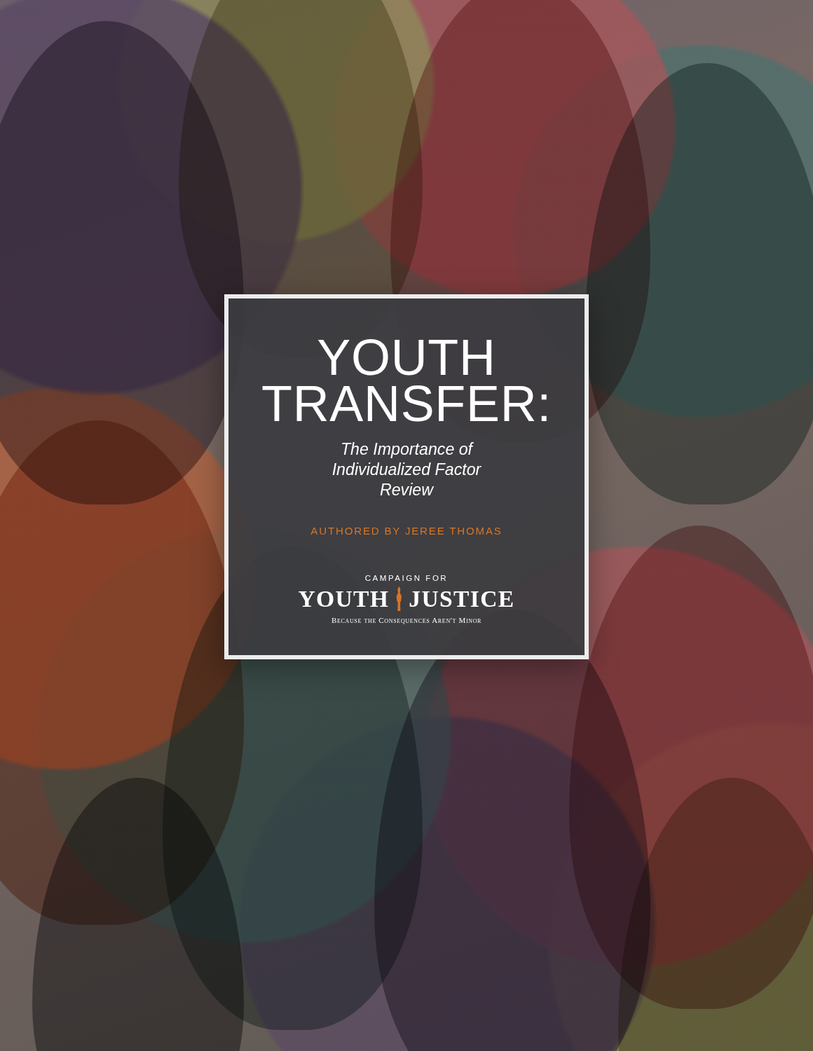YouthTransfer:
The Importance of Individualized Factor Review
Authored by Jeree Thomas
Campaign for Youth Justice Because the Consequences Aren't Minor